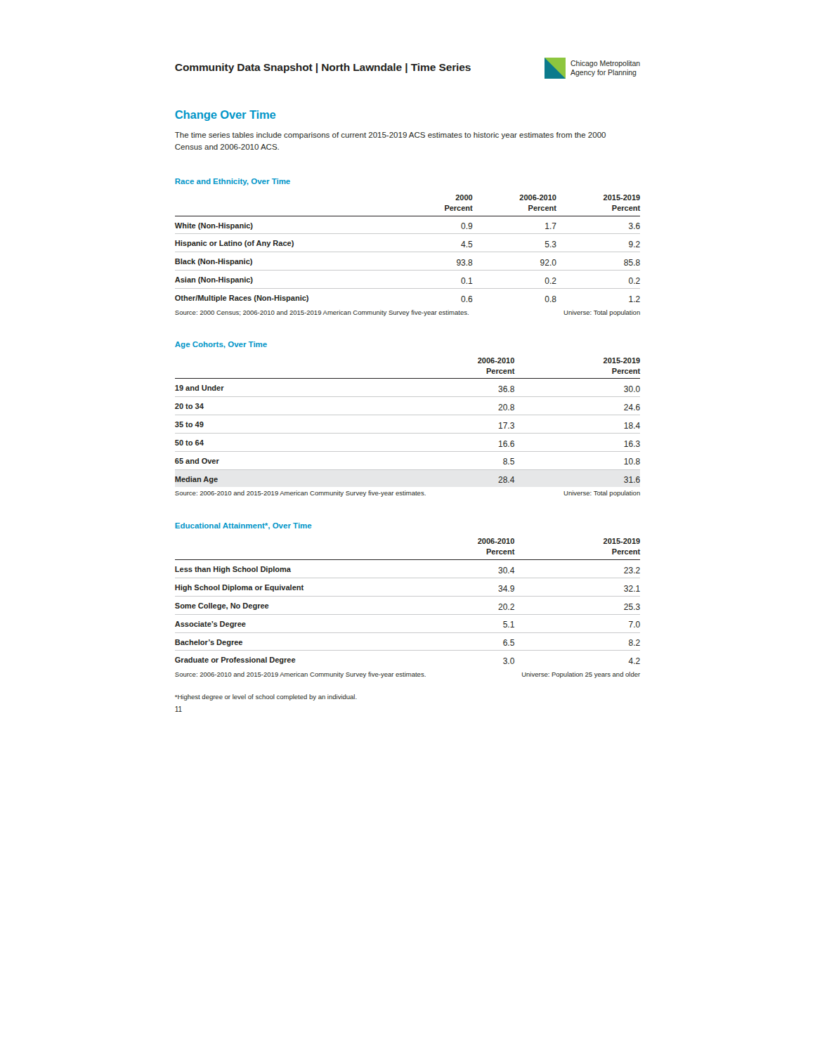Community Data Snapshot | North Lawndale | Time Series
Chicago Metropolitan
Agency for Planning
Change Over Time
The time series tables include comparisons of current 2015-2019 ACS estimates to historic year estimates from the 2000 Census and 2006-2010 ACS.
Race and Ethnicity, Over Time
| | 2000 | 2006-2010 | 2015-2019 |
| --- | --- | --- | --- |
| | Percent | Percent | Percent |
| White (Non-Hispanic) | 0.9 | 1.7 | 3.6 |
| Hispanic or Latino (of Any Race) | 4.5 | 5.3 | 9.2 |
| Black (Non-Hispanic) | 93.8 | 92.0 | 85.8 |
| Asian (Non-Hispanic) | 0.1 | 0.2 | 0.2 |
| Other/Multiple Races (Non-Hispanic) | 0.6 | 0.8 | 1.2 |
Source: 2000 Census; 2006-2010 and 2015-2019 American Community Survey five-year estimates.
Universe: Total population
Age Cohorts, Over Time
| | 2006-2010 | 2015-2019 |
| --- | --- | --- |
| | Percent | Percent |
| 19 and Under | 36.8 | 30.0 |
| 20 to 34 | 20.8 | 24.6 |
| 35 to 49 | 17.3 | 18.4 |
| 50 to 64 | 16.6 | 16.3 |
| 65 and Over | 8.5 | 10.8 |
| Median Age | 28.4 | 31.6 |
Source: 2006-2010 and 2015-2019 American Community Survey five-year estimates.
Universe: Total population
Educational Attainment*, Over Time
| | 2006-2010 | 2015-2019 |
| --- | --- | --- |
| | Percent | Percent |
| Less than High School Diploma | 30.4 | 23.2 |
| High School Diploma or Equivalent | 34.9 | 32.1 |
| Some College, No Degree | 20.2 | 25.3 |
| Associate’s Degree | 5.1 | 7.0 |
| Bachelor’s Degree | 6.5 | 8.2 |
| Graduate or Professional Degree | 3.0 | 4.2 |
Source: 2006-2010 and 2015-2019 American Community Survey five-year estimates.
Universe: Population 25 years and older
*Highest degree or level of school completed by an individual.
11